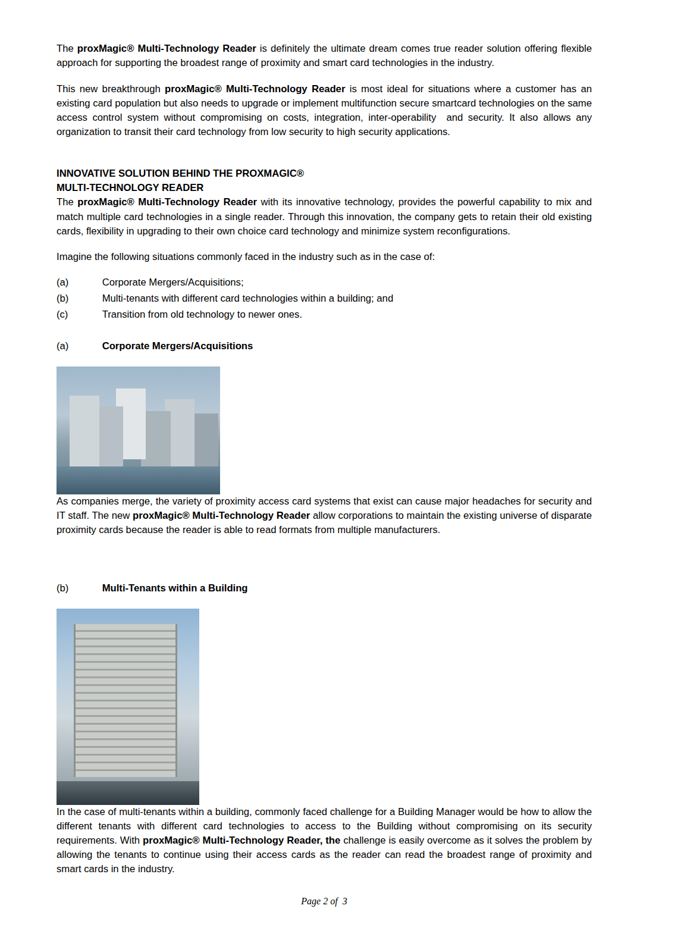The proxMagic® Multi-Technology Reader is definitely the ultimate dream comes true reader solution offering flexible approach for supporting the broadest range of proximity and smart card technologies in the industry.
This new breakthrough proxMagic® Multi-Technology Reader is most ideal for situations where a customer has an existing card population but also needs to upgrade or implement multifunction secure smartcard technologies on the same access control system without compromising on costs, integration, inter-operability and security. It also allows any organization to transit their card technology from low security to high security applications.
Innovative Solution Behind the proxMagic®
Multi-Technology Reader
The proxMagic® Multi-Technology Reader with its innovative technology, provides the powerful capability to mix and match multiple card technologies in a single reader. Through this innovation, the company gets to retain their old existing cards, flexibility in upgrading to their own choice card technology and minimize system reconfigurations.
Imagine the following situations commonly faced in the industry such as in the case of:
(a)
Corporate Mergers/Acquisitions;
(b)
Multi-tenants with different card technologies within a building; and
(c)
Transition from old technology to newer ones.
(a)
Corporate Mergers/Acquisitions
As companies merge, the variety of proximity access card systems that exist can cause major headaches for security and IT staff. The new proxMagic® Multi-Technology Reader allow corporations to maintain the existing universe of disparate proximity cards because the reader is able to read formats from multiple manufacturers.
(b)
Multi-Tenants within a Building
In the case of multi-tenants within a building, commonly faced challenge for a Building Manager would be how to allow the different tenants with different card technologies to access to the Building without compromising on its security requirements. With proxMagic® Multi-Technology Reader, the challenge is easily overcome as it solves the problem by allowing the tenants to continue using their access cards as the reader can read the broadest range of proximity and smart cards in the industry.
Page 2 of 3